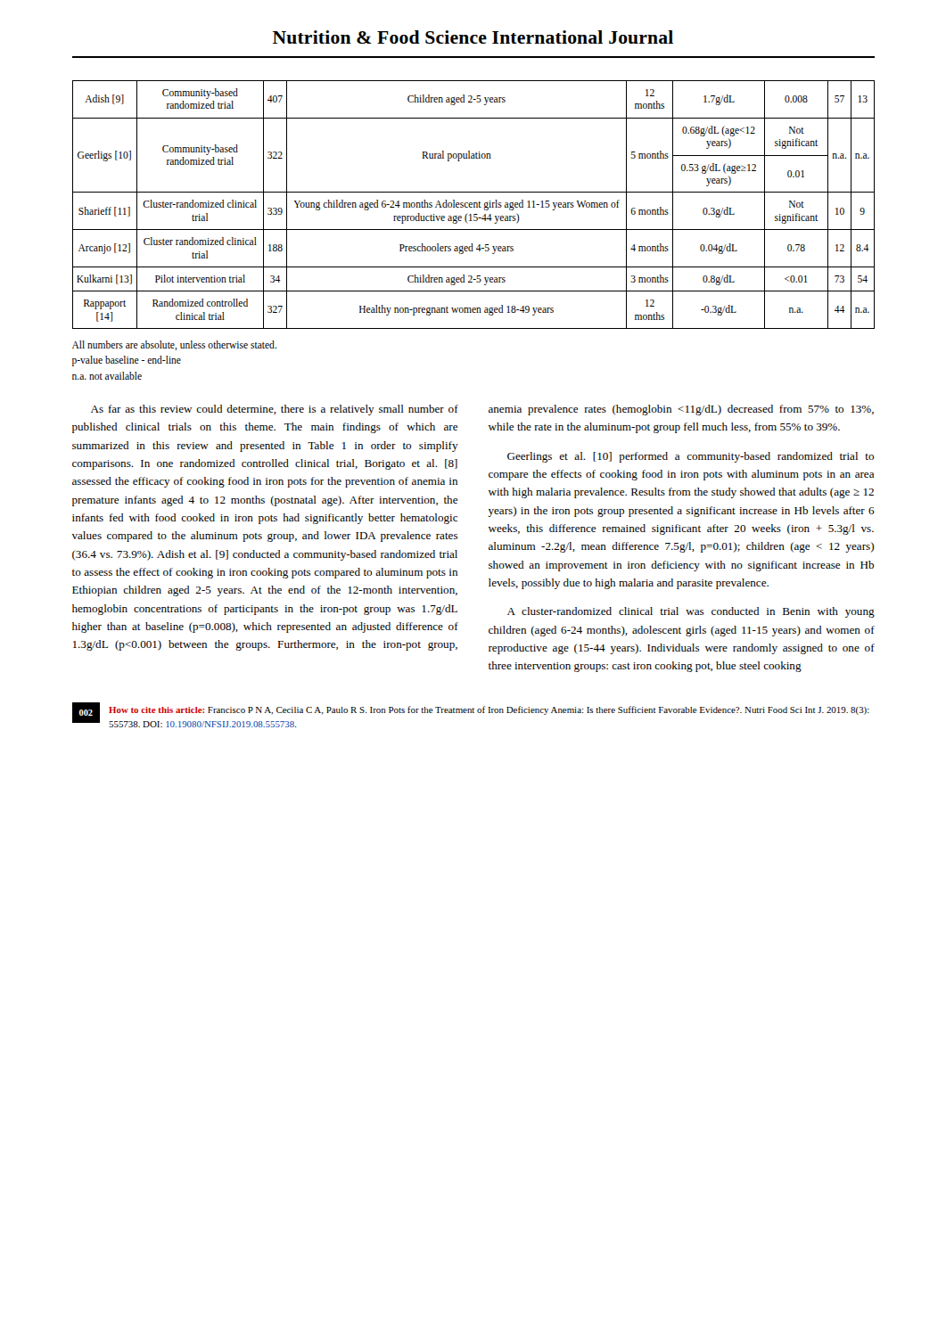Nutrition & Food Science International Journal
| Adish [9] | Community-based randomized trial | 407 | Children aged 2-5 years | 12 months | 1.7g/dL | 0.008 | 57 | 13 |
| Geerligs [10] | Community-based randomized trial | 322 | Rural population | 5 months | 0.68g/dL (age<12 years) | Not significant | n.a. | n.a. |
| 0.53 g/dL (age≥12 years) | 0.01 |
| Sharieff [11] | Cluster-randomized clinical trial | 339 | Young children aged 6-24 months Adolescent girls aged 11-15 years Women of reproductive age (15-44 years) | 6 months | 0.3g/dL | Not significant | 10 | 9 |
| Arcanjo [12] | Cluster randomized clinical trial | 188 | Preschoolers aged 4-5 years | 4 months | 0.04g/dL | 0.78 | 12 | 8.4 |
| Kulkarni [13] | Pilot intervention trial | 34 | Children aged 2-5 years | 3 months | 0.8g/dL | <0.01 | 73 | 54 |
| Rappaport [14] | Randomized controlled clinical trial | 327 | Healthy non-pregnant women aged 18-49 years | 12 months | -0.3g/dL | n.a. | 44 | n.a. |
All numbers are absolute, unless otherwise stated.
p-value baseline - end-line
n.a. not available
As far as this review could determine, there is a relatively small number of published clinical trials on this theme. The main findings of which are summarized in this review and presented in Table 1 in order to simplify comparisons. In one randomized controlled clinical trial, Borigato et al. [8] assessed the efficacy of cooking food in iron pots for the prevention of anemia in premature infants aged 4 to 12 months (postnatal age). After intervention, the infants fed with food cooked in iron pots had significantly better hematologic values compared to the aluminum pots group, and lower IDA prevalence rates (36.4 vs. 73.9%). Adish et al. [9] conducted a community-based randomized trial to assess the effect of cooking in iron cooking pots compared to aluminum pots in Ethiopian children aged 2-5 years. At the end of the 12-month intervention, hemoglobin concentrations of participants in the iron-pot group was 1.7g/dL higher than at baseline (p=0.008), which represented an adjusted difference of 1.3g/dL (p<0.001) between the groups. Furthermore, in the iron-pot group, anemia prevalence rates (hemoglobin <11g/dL) decreased from 57% to 13%, while the rate in the aluminum-pot group fell much less, from 55% to 39%.
Geerlings et al. [10] performed a community-based randomized trial to compare the effects of cooking food in iron pots with aluminum pots in an area with high malaria prevalence. Results from the study showed that adults (age ≥ 12 years) in the iron pots group presented a significant increase in Hb levels after 6 weeks, this difference remained significant after 20 weeks (iron + 5.3g/l vs. aluminum -2.2g/l, mean difference 7.5g/l, p=0.01); children (age < 12 years) showed an improvement in iron deficiency with no significant increase in Hb levels, possibly due to high malaria and parasite prevalence.
A cluster-randomized clinical trial was conducted in Benin with young children (aged 6-24 months), adolescent girls (aged 11-15 years) and women of reproductive age (15-44 years). Individuals were randomly assigned to one of three intervention groups: cast iron cooking pot, blue steel cooking
002
How to cite this article: Francisco P N A, Cecilia C A, Paulo R S. Iron Pots for the Treatment of Iron Deficiency Anemia: Is there Sufficient Favorable Evidence?. Nutri Food Sci Int J. 2019. 8(3): 555738. DOI: 10.19080/NFSIJ.2019.08.555738.